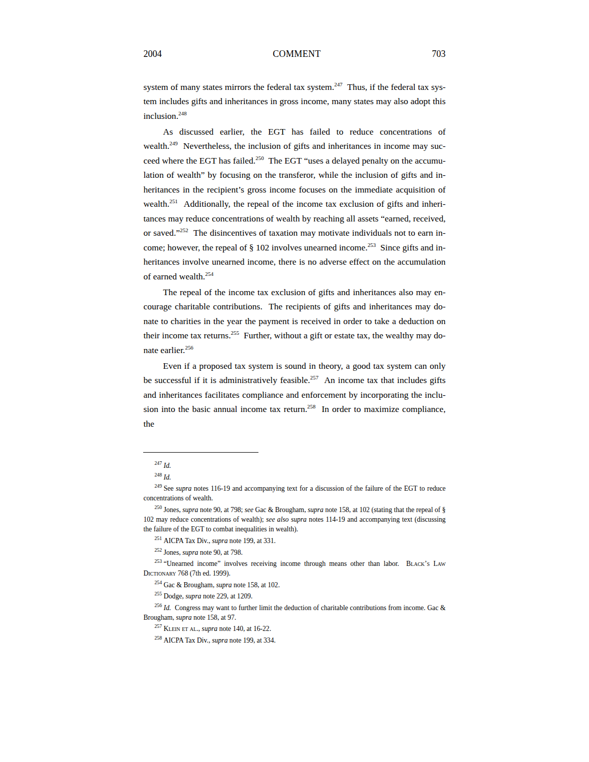2004 COMMENT 703
system of many states mirrors the federal tax system.247 Thus, if the federal tax system includes gifts and inheritances in gross income, many states may also adopt this inclusion.248
As discussed earlier, the EGT has failed to reduce concentrations of wealth.249 Nevertheless, the inclusion of gifts and inheritances in income may succeed where the EGT has failed.250 The EGT “uses a delayed penalty on the accumulation of wealth” by focusing on the transferor, while the inclusion of gifts and inheritances in the recipient’s gross income focuses on the immediate acquisition of wealth.251 Additionally, the repeal of the income tax exclusion of gifts and inheritances may reduce concentrations of wealth by reaching all assets “earned, received, or saved.”252 The disincentives of taxation may motivate individuals not to earn income; however, the repeal of § 102 involves unearned income.253 Since gifts and inheritances involve unearned income, there is no adverse effect on the accumulation of earned wealth.254
The repeal of the income tax exclusion of gifts and inheritances also may encourage charitable contributions. The recipients of gifts and inheritances may donate to charities in the year the payment is received in order to take a deduction on their income tax returns.255 Further, without a gift or estate tax, the wealthy may donate earlier.256
Even if a proposed tax system is sound in theory, a good tax system can only be successful if it is administratively feasible.257 An income tax that includes gifts and inheritances facilitates compliance and enforcement by incorporating the inclusion into the basic annual income tax return.258 In order to maximize compliance, the
247 Id.
248 Id.
249 See supra notes 116-19 and accompanying text for a discussion of the failure of the EGT to reduce concentrations of wealth.
250 Jones, supra note 90, at 798; see Gac & Brougham, supra note 158, at 102 (stating that the repeal of § 102 may reduce concentrations of wealth); see also supra notes 114-19 and accompanying text (discussing the failure of the EGT to combat inequalities in wealth).
251 AICPA Tax Div., supra note 199, at 331.
252 Jones, supra note 90, at 798.
253“Unearned income” involves receiving income through means other than labor. Black’s Law Dictionary 768 (7th ed. 1999).
254 Gac & Brougham, supra note 158, at 102.
255 Dodge, supra note 229, at 1209.
256 Id. Congress may want to further limit the deduction of charitable contributions from income. Gac & Brougham, supra note 158, at 97.
257 Klein et al., supra note 140, at 16-22.
258 AICPA Tax Div., supra note 199, at 334.